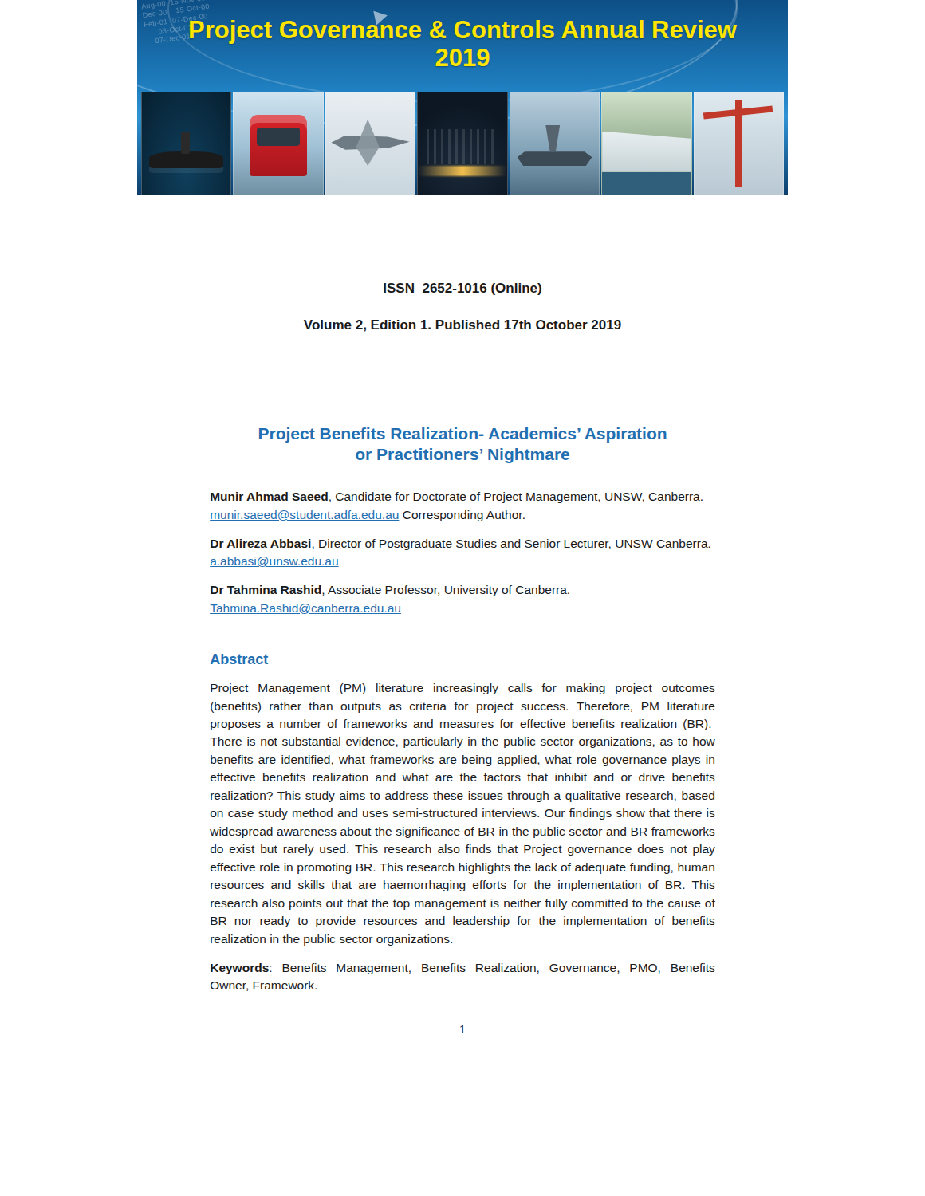Aug-00 15-Nov-00 Dec-00 15-Oct-00 Feb-01 07-Dec-00 03-Oct-01 07-Dec-01
Project Governance & Controls Annual Review
2019
ISSN 2652-1016 (Online)
Volume 2, Edition 1. Published 17th October 2019
Project Benefits Realization- Academics’ Aspiration
or Practitioners’ Nightmare
Munir Ahmad Saeed, Candidate for Doctorate of Project Management, UNSW, Canberra.
munir.saeed@student.adfa.edu.au Corresponding Author.
Dr Alireza Abbasi, Director of Postgraduate Studies and Senior Lecturer, UNSW Canberra.
a.abbasi@unsw.edu.au
Dr Tahmina Rashid, Associate Professor, University of Canberra.
Tahmina.Rashid@canberra.edu.au
Abstract
Project Management (PM) literature increasingly calls for making project outcomes (benefits) rather than outputs as criteria for project success. Therefore, PM literature proposes a number of frameworks and measures for effective benefits realization (BR). There is not substantial evidence, particularly in the public sector organizations, as to how benefits are identified, what frameworks are being applied, what role governance plays in effective benefits realization and what are the factors that inhibit and or drive benefits realization? This study aims to address these issues through a qualitative research, based on case study method and uses semi-structured interviews. Our findings show that there is widespread awareness about the significance of BR in the public sector and BR frameworks do exist but rarely used. This research also finds that Project governance does not play effective role in promoting BR. This research highlights the lack of adequate funding, human resources and skills that are haemorrhaging efforts for the implementation of BR. This research also points out that the top management is neither fully committed to the cause of BR nor ready to provide resources and leadership for the implementation of benefits realization in the public sector organizations.
Keywords: Benefits Management, Benefits Realization, Governance, PMO, Benefits Owner, Framework.
1